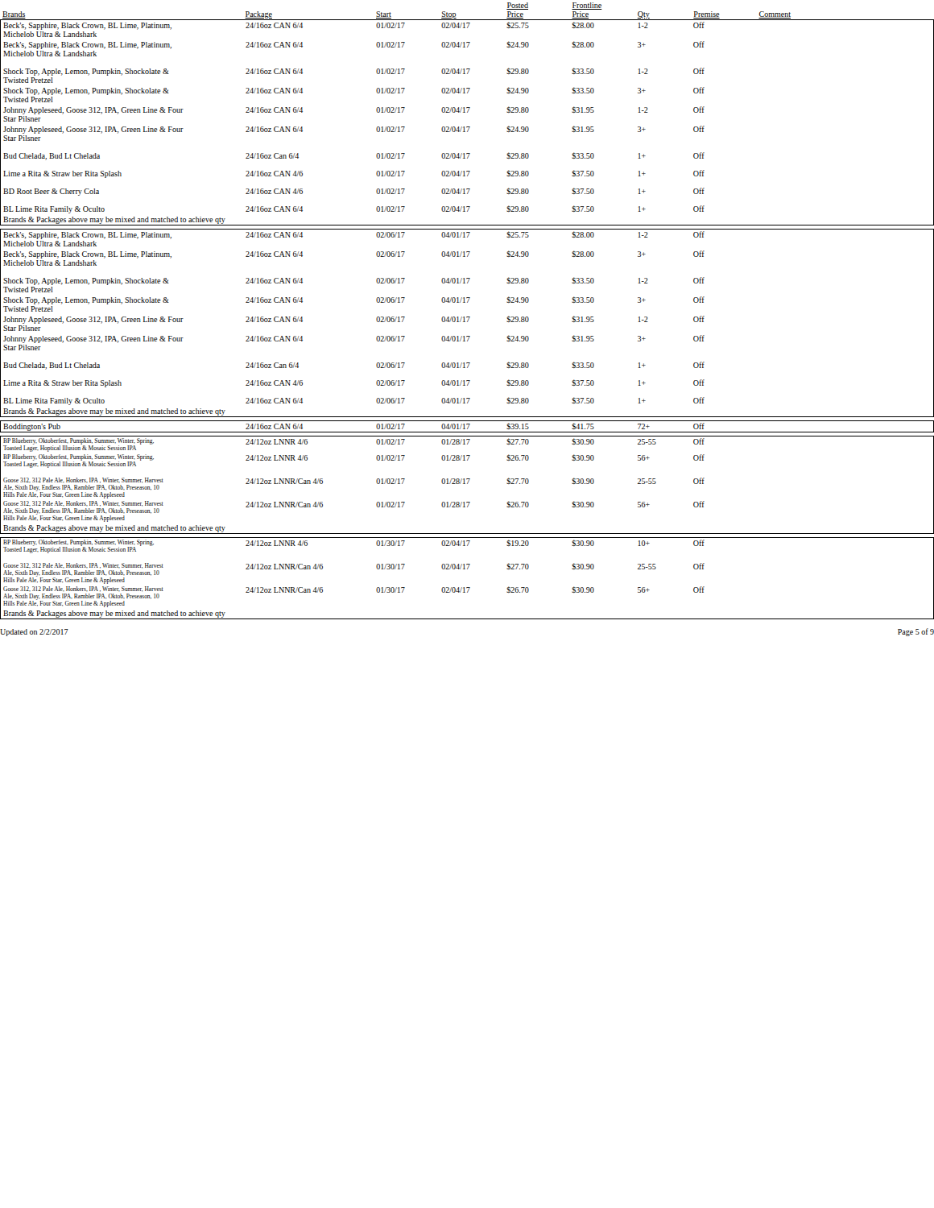| Brands | Package | Start | Stop | Posted Price | Frontline Price | Qty | Premise | Comment |
| --- | --- | --- | --- | --- | --- | --- | --- | --- |
| Beck's, Sapphire, Black Crown, BL Lime, Platinum, Michelob Ultra & Landshark | 24/16oz CAN 6/4 | 01/02/17 | 02/04/17 | $25.75 | $28.00 | 1-2 | Off | |
| Beck's, Sapphire, Black Crown, BL Lime, Platinum, Michelob Ultra & Landshark | 24/16oz CAN 6/4 | 01/02/17 | 02/04/17 | $24.90 | $28.00 | 3+ | Off | |
| Shock Top, Apple, Lemon, Pumpkin, Shockolate & Twisted Pretzel | 24/16oz CAN 6/4 | 01/02/17 | 02/04/17 | $29.80 | $33.50 | 1-2 | Off | |
| Shock Top, Apple, Lemon, Pumpkin, Shockolate & Twisted Pretzel | 24/16oz CAN 6/4 | 01/02/17 | 02/04/17 | $24.90 | $33.50 | 3+ | Off | |
| Johnny Appleseed, Goose 312, IPA, Green Line & Four Star Pilsner | 24/16oz CAN 6/4 | 01/02/17 | 02/04/17 | $29.80 | $31.95 | 1-2 | Off | |
| Johnny Appleseed, Goose 312, IPA, Green Line & Four Star Pilsner | 24/16oz CAN 6/4 | 01/02/17 | 02/04/17 | $24.90 | $31.95 | 3+ | Off | |
| Bud Chelada, Bud Lt Chelada | 24/16oz Can 6/4 | 01/02/17 | 02/04/17 | $29.80 | $33.50 | 1+ | Off | |
| Lime a Rita & Straw ber Rita Splash | 24/16oz CAN 4/6 | 01/02/17 | 02/04/17 | $29.80 | $37.50 | 1+ | Off | |
| BD Root Beer & Cherry Cola | 24/16oz CAN 4/6 | 01/02/17 | 02/04/17 | $29.80 | $37.50 | 1+ | Off | |
| BL Lime Rita Family & Oculto | 24/16oz CAN 6/4 | 01/02/17 | 02/04/17 | $29.80 | $37.50 | 1+ | Off | |
| Brands & Packages above may be mixed and matched to achieve qty |
| Beck's, Sapphire, Black Crown, BL Lime, Platinum, Michelob Ultra & Landshark | 24/16oz CAN 6/4 | 02/06/17 | 04/01/17 | $25.75 | $28.00 | 1-2 | Off | |
| Beck's, Sapphire, Black Crown, BL Lime, Platinum, Michelob Ultra & Landshark | 24/16oz CAN 6/4 | 02/06/17 | 04/01/17 | $24.90 | $28.00 | 3+ | Off | |
| Shock Top, Apple, Lemon, Pumpkin, Shockolate & Twisted Pretzel | 24/16oz CAN 6/4 | 02/06/17 | 04/01/17 | $29.80 | $33.50 | 1-2 | Off | |
| Shock Top, Apple, Lemon, Pumpkin, Shockolate & Twisted Pretzel | 24/16oz CAN 6/4 | 02/06/17 | 04/01/17 | $24.90 | $33.50 | 3+ | Off | |
| Johnny Appleseed, Goose 312, IPA, Green Line & Four Star Pilsner | 24/16oz CAN 6/4 | 02/06/17 | 04/01/17 | $29.80 | $31.95 | 1-2 | Off | |
| Johnny Appleseed, Goose 312, IPA, Green Line & Four Star Pilsner | 24/16oz CAN 6/4 | 02/06/17 | 04/01/17 | $24.90 | $31.95 | 3+ | Off | |
| Bud Chelada, Bud Lt Chelada | 24/16oz Can 6/4 | 02/06/17 | 04/01/17 | $29.80 | $33.50 | 1+ | Off | |
| Lime a Rita & Straw ber Rita Splash | 24/16oz CAN 4/6 | 02/06/17 | 04/01/17 | $29.80 | $37.50 | 1+ | Off | |
| BL Lime Rita Family & Oculto | 24/16oz CAN 6/4 | 02/06/17 | 04/01/17 | $29.80 | $37.50 | 1+ | Off | |
| Brands & Packages above may be mixed and matched to achieve qty |
| Boddington's Pub | 24/16oz CAN 6/4 | 01/02/17 | 04/01/17 | $39.15 | $41.75 | 72+ | Off | |
| BP Blueberry, Oktoberfest, Pumpkin, Summer, Winter, Spring, Toasted Lager, Hoptical Illusion & Mosaic Session IPA | 24/12oz LNNR 4/6 | 01/02/17 | 01/28/17 | $27.70 | $30.90 | 25-55 | Off | |
| BP Blueberry, Oktoberfest, Pumpkin, Summer, Winter, Spring, Toasted Lager, Hoptical Illusion & Mosaic Session IPA | 24/12oz LNNR 4/6 | 01/02/17 | 01/28/17 | $26.70 | $30.90 | 56+ | Off | |
| Goose 312, 312 Pale Ale, Honkers, IPA , Winter, Summer, Harvest Ale, Sixth Day, Endless IPA, Rambler IPA, Oktob, Preseason, 10 Hills Pale Ale, Four Star, Green Line & Appleseed | 24/12oz LNNR/Can 4/6 | 01/02/17 | 01/28/17 | $27.70 | $30.90 | 25-55 | Off | |
| Goose 312, 312 Pale Ale, Honkers, IPA , Winter, Summer, Harvest Ale, Sixth Day, Endless IPA, Rambler IPA, Oktob, Preseason, 10 Hills Pale Ale, Four Star, Green Line & Appleseed | 24/12oz LNNR/Can 4/6 | 01/02/17 | 01/28/17 | $26.70 | $30.90 | 56+ | Off | |
| Brands & Packages above may be mixed and matched to achieve qty |
| BP Blueberry, Oktoberfest, Pumpkin, Summer, Winter, Spring, Toasted Lager, Hoptical Illusion & Mosaic Session IPA | 24/12oz LNNR 4/6 | 01/30/17 | 02/04/17 | $19.20 | $30.90 | 10+ | Off | |
| Goose 312, 312 Pale Ale, Honkers, IPA , Winter, Summer, Harvest Ale, Sixth Day, Endless IPA, Rambler IPA, Oktob, Preseason, 10 Hills Pale Ale, Four Star, Green Line & Appleseed | 24/12oz LNNR/Can 4/6 | 01/30/17 | 02/04/17 | $27.70 | $30.90 | 25-55 | Off | |
| Goose 312, 312 Pale Ale, Honkers, IPA , Winter, Summer, Harvest Ale, Sixth Day, Endless IPA, Rambler IPA, Oktob, Preseason, 10 Hills Pale Ale, Four Star, Green Line & Appleseed | 24/12oz LNNR/Can 4/6 | 01/30/17 | 02/04/17 | $26.70 | $30.90 | 56+ | Off | |
| Brands & Packages above may be mixed and matched to achieve qty |
Updated on 2/2/2017 Page 5 of 9